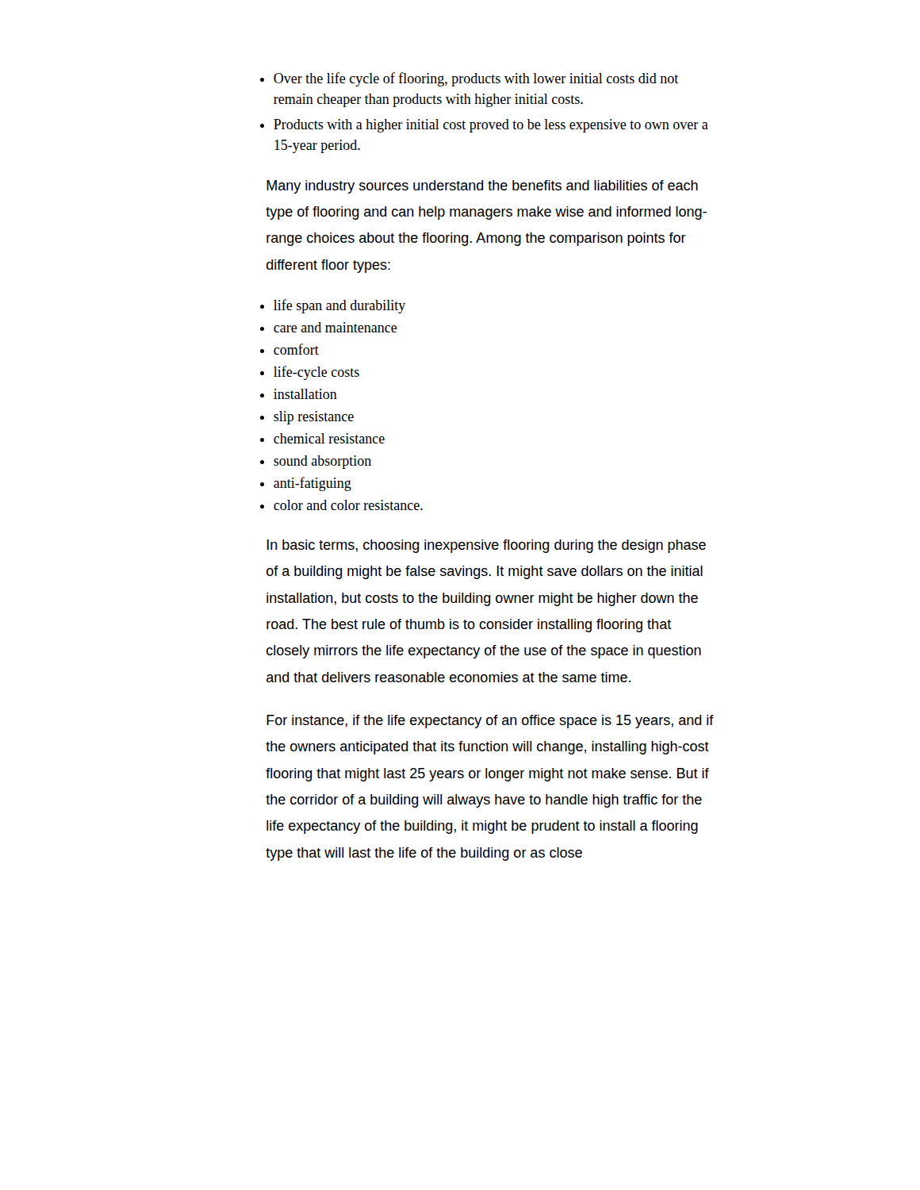Over the life cycle of flooring, products with lower initial costs did not remain cheaper than products with higher initial costs.
Products with a higher initial cost proved to be less expensive to own over a 15-year period.
Many industry sources understand the benefits and liabilities of each type of flooring and can help managers make wise and informed long-range choices about the flooring. Among the comparison points for different floor types:
life span and durability
care and maintenance
comfort
life-cycle costs
installation
slip resistance
chemical resistance
sound absorption
anti-fatiguing
color and color resistance.
In basic terms, choosing inexpensive flooring during the design phase of a building might be false savings. It might save dollars on the initial installation, but costs to the building owner might be higher down the road. The best rule of thumb is to consider installing flooring that closely mirrors the life expectancy of the use of the space in question and that delivers reasonable economies at the same time.
For instance, if the life expectancy of an office space is 15 years, and if the owners anticipated that its function will change, installing high-cost flooring that might last 25 years or longer might not make sense. But if the corridor of a building will always have to handle high traffic for the life expectancy of the building, it might be prudent to install a flooring type that will last the life of the building or as close